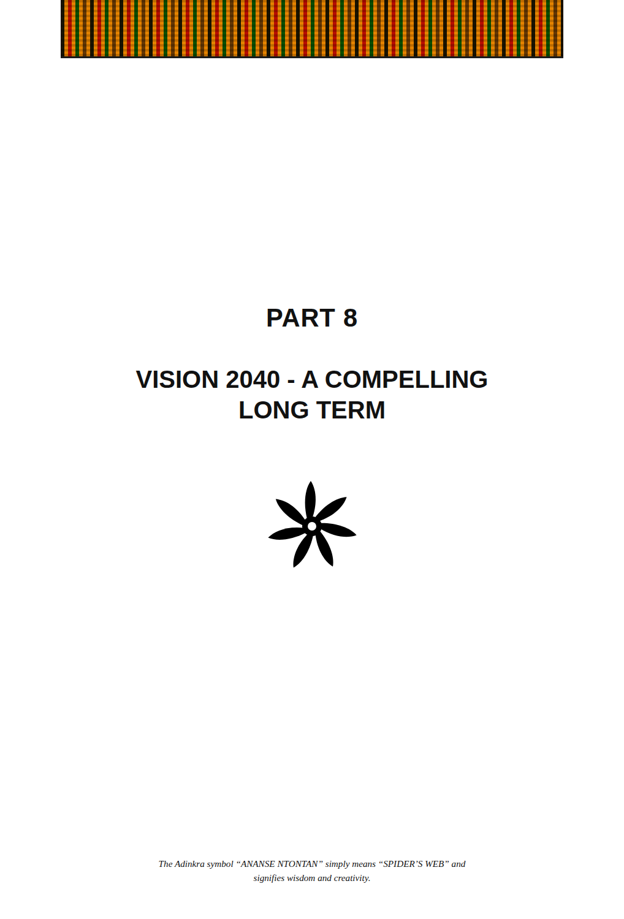Part 8
Vision 2040 - A Compelling Long Term
The Adinkra symbol “ANANSE NTONTAN” simply means “SPIDER’S WEB” and signifies wisdom and creativity.